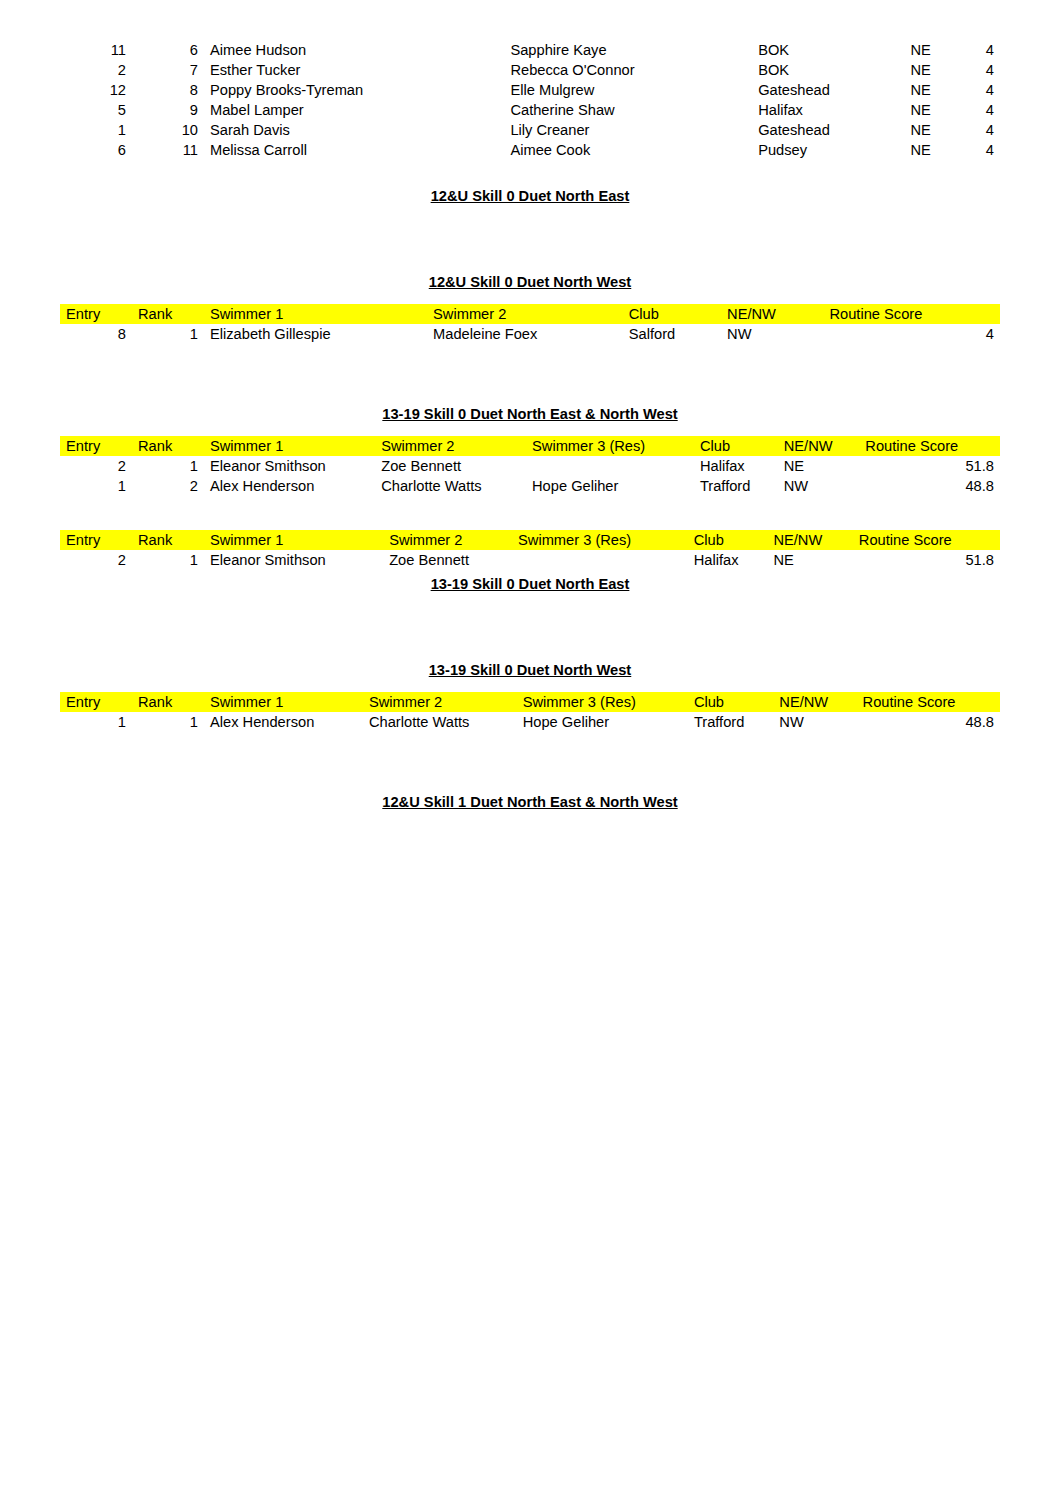| 11 | 6 | Aimee Hudson | Sapphire Kaye | BOK | NE | 4 |
| 2 | 7 | Esther Tucker | Rebecca O'Connor | BOK | NE | 4 |
| 12 | 8 | Poppy Brooks-Tyreman | Elle Mulgrew | Gateshead | NE | 4 |
| 5 | 9 | Mabel Lamper | Catherine Shaw | Halifax | NE | 4 |
| 1 | 10 | Sarah Davis | Lily Creaner | Gateshead | NE | 4 |
| 6 | 11 | Melissa Carroll | Aimee Cook | Pudsey | NE | 4 |
12&U Skill 0 Duet North East
12&U Skill 0 Duet North West
| Entry | Rank | Swimmer 1 | Swimmer 2 | Club | NE/NW | Routine Score |
| 8 | 1 | Elizabeth Gillespie | Madeleine Foex | Salford | NW | 4 |
13-19 Skill 0 Duet North East & North West
| Entry | Rank | Swimmer 1 | Swimmer 2 | Swimmer 3 (Res) | Club | NE/NW | Routine Score |
| 2 | 1 | Eleanor Smithson | Zoe Bennett | | Halifax | NE | 51.8 |
| 1 | 2 | Alex Henderson | Charlotte Watts | Hope Geliher | Trafford | NW | 48.8 |
| Entry | Rank | Swimmer 1 | Swimmer 2 | Swimmer 3 (Res) | Club | NE/NW | Routine Score |
| 2 | 1 | Eleanor Smithson | Zoe Bennett | | Halifax | NE | 51.8 |
13-19 Skill 0 Duet North East
13-19 Skill 0 Duet North West
| Entry | Rank | Swimmer 1 | Swimmer 2 | Swimmer 3 (Res) | Club | NE/NW | Routine Score |
| 1 | 1 | Alex Henderson | Charlotte Watts | Hope Geliher | Trafford | NW | 48.8 |
12&U Skill 1 Duet North East & North West